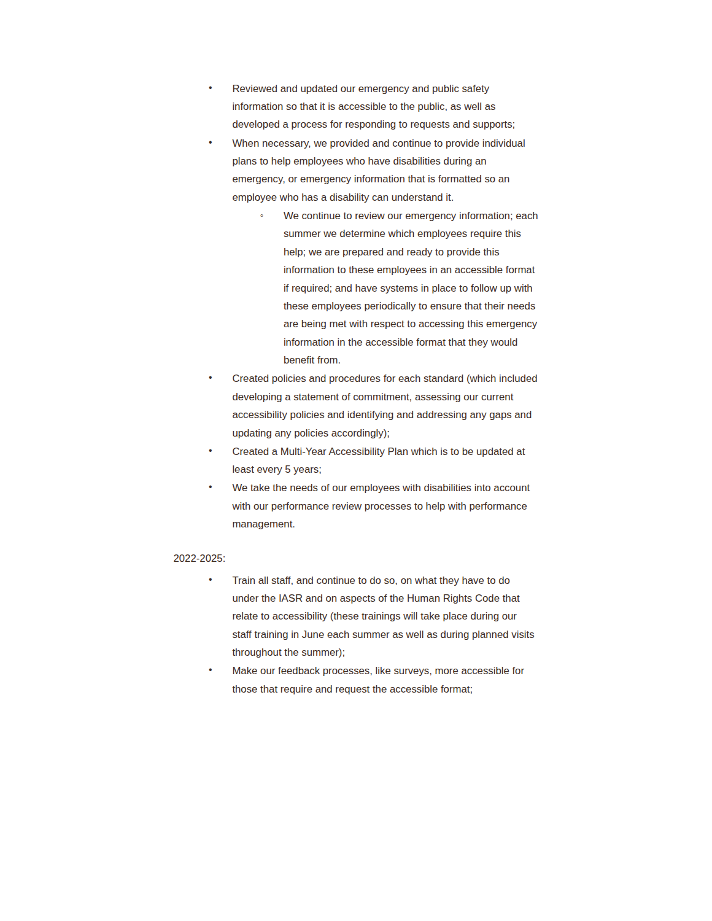Reviewed and updated our emergency and public safety information so that it is accessible to the public, as well as developed a process for responding to requests and supports;
When necessary, we provided and continue to provide individual plans to help employees who have disabilities during an emergency, or emergency information that is formatted so an employee who has a disability can understand it.
We continue to review our emergency information; each summer we determine which employees require this help; we are prepared and ready to provide this information to these employees in an accessible format if required; and have systems in place to follow up with these employees periodically to ensure that their needs are being met with respect to accessing this emergency information in the accessible format that they would benefit from.
Created policies and procedures for each standard (which included developing a statement of commitment, assessing our current accessibility policies and identifying and addressing any gaps and updating any policies accordingly);
Created a Multi-Year Accessibility Plan which is to be updated at least every 5 years;
We take the needs of our employees with disabilities into account with our performance review processes to help with performance management.
2022-2025:
Train all staff, and continue to do so, on what they have to do under the IASR and on aspects of the Human Rights Code that relate to accessibility (these trainings will take place during our staff training in June each summer as well as during planned visits throughout the summer);
Make our feedback processes, like surveys, more accessible for those that require and request the accessible format;